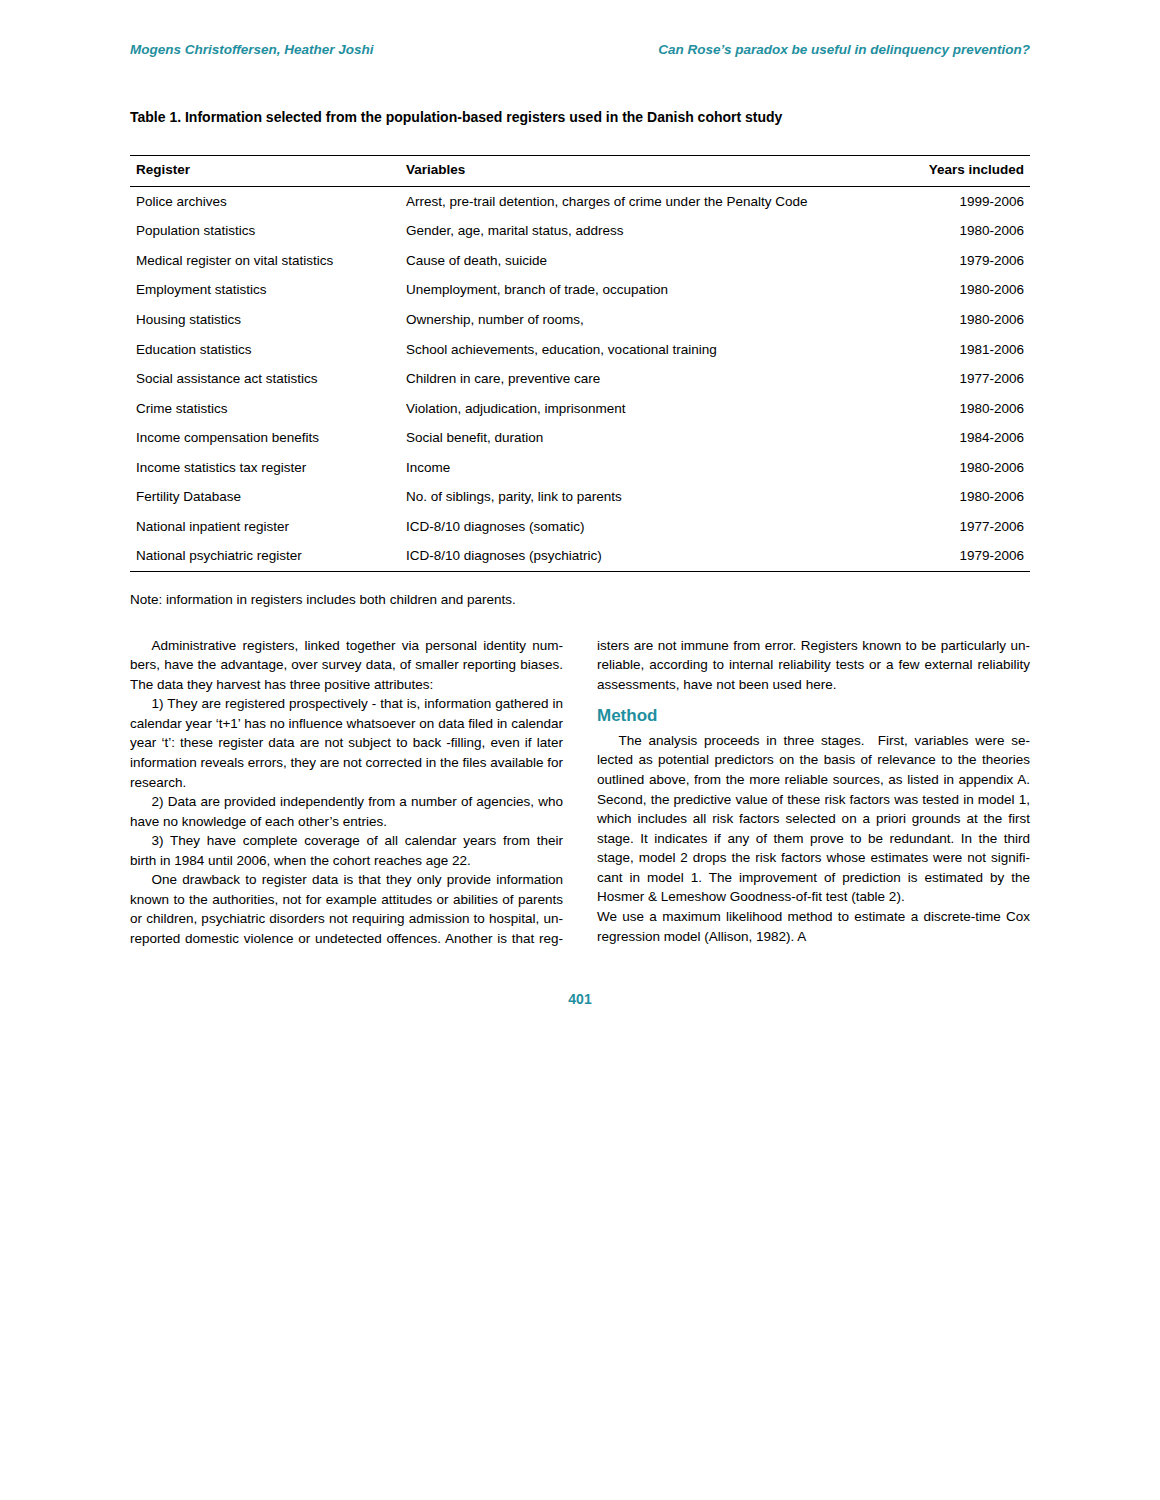Mogens Christoffersen, Heather Joshi Can Rose’s paradox be useful in delinquency prevention?
Table 1. Information selected from the population-based registers used in the Danish cohort study
| Register | Variables | Years included |
| --- | --- | --- |
| Police archives | Arrest, pre-trail detention, charges of crime under the Penalty Code | 1999-2006 |
| Population statistics | Gender, age, marital status, address | 1980-2006 |
| Medical register on vital statistics | Cause of death, suicide | 1979-2006 |
| Employment statistics | Unemployment, branch of trade, occupation | 1980-2006 |
| Housing statistics | Ownership, number of rooms, | 1980-2006 |
| Education statistics | School achievements, education, vocational training | 1981-2006 |
| Social assistance act statistics | Children in care, preventive care | 1977-2006 |
| Crime statistics | Violation, adjudication, imprisonment | 1980-2006 |
| Income compensation benefits | Social benefit, duration | 1984-2006 |
| Income statistics tax register | Income | 1980-2006 |
| Fertility Database | No. of siblings, parity, link to parents | 1980-2006 |
| National inpatient register | ICD-8/10 diagnoses (somatic) | 1977-2006 |
| National psychiatric register | ICD-8/10 diagnoses (psychiatric) | 1979-2006 |
Note: information in registers includes both children and parents.
Administrative registers, linked together via personal identity numbers, have the advantage, over survey data, of smaller reporting biases. The data they harvest has three positive attributes:
1) They are registered prospectively - that is, information gathered in calendar year ‘t+1’ has no influence whatsoever on data filed in calendar year ‘t’: these register data are not subject to back -filling, even if later information reveals errors, they are not corrected in the files available for research.
2) Data are provided independently from a number of agencies, who have no knowledge of each other’s entries.
3) They have complete coverage of all calendar years from their birth in 1984 until 2006, when the cohort reaches age 22.
One drawback to register data is that they only provide information known to the authorities, not for example attitudes or abilities of parents or children, psychiatric disorders not requiring admission to hospital, unreported domestic violence or undetected offences. Another is that registers are not immune from error. Registers known to be particularly unreliable, according to internal reliability tests or a few external reliability assessments, have not been used here.
Method
The analysis proceeds in three stages. First, variables were selected as potential predictors on the basis of relevance to the theories outlined above, from the more reliable sources, as listed in appendix A. Second, the predictive value of these risk factors was tested in model 1, which includes all risk factors selected on a priori grounds at the first stage. It indicates if any of them prove to be redundant. In the third stage, model 2 drops the risk factors whose estimates were not significant in model 1. The improvement of prediction is estimated by the Hosmer & Lemeshow Goodness-of-fit test (table 2).
We use a maximum likelihood method to estimate a discrete-time Cox regression model (Allison, 1982). A
401